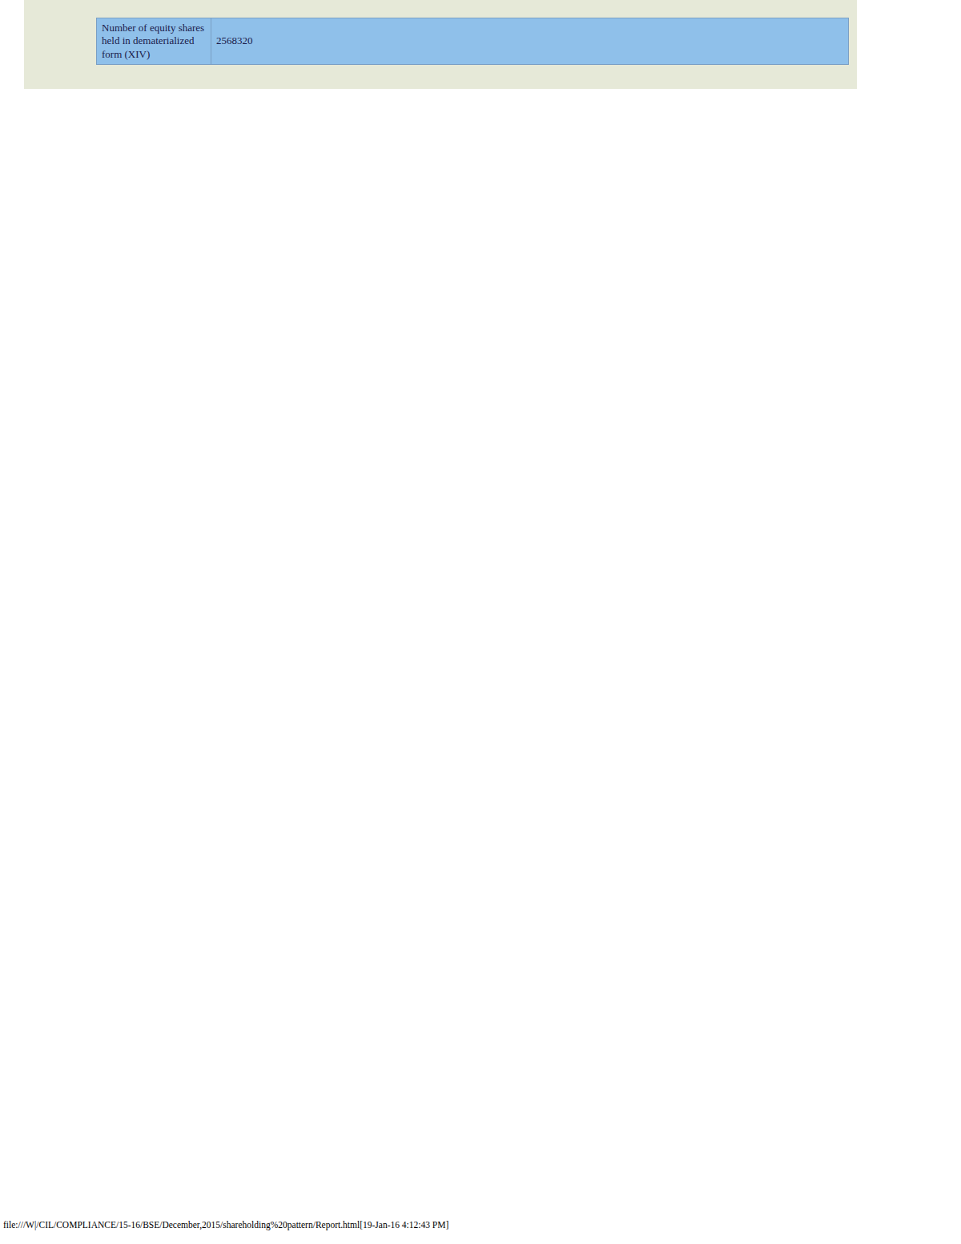| Number of equity shares held in dematerialized form (XIV) | 2568320 |
file:///W|/CIL/COMPLIANCE/15-16/BSE/December,2015/shareholding%20pattern/Report.html[19-Jan-16 4:12:43 PM]